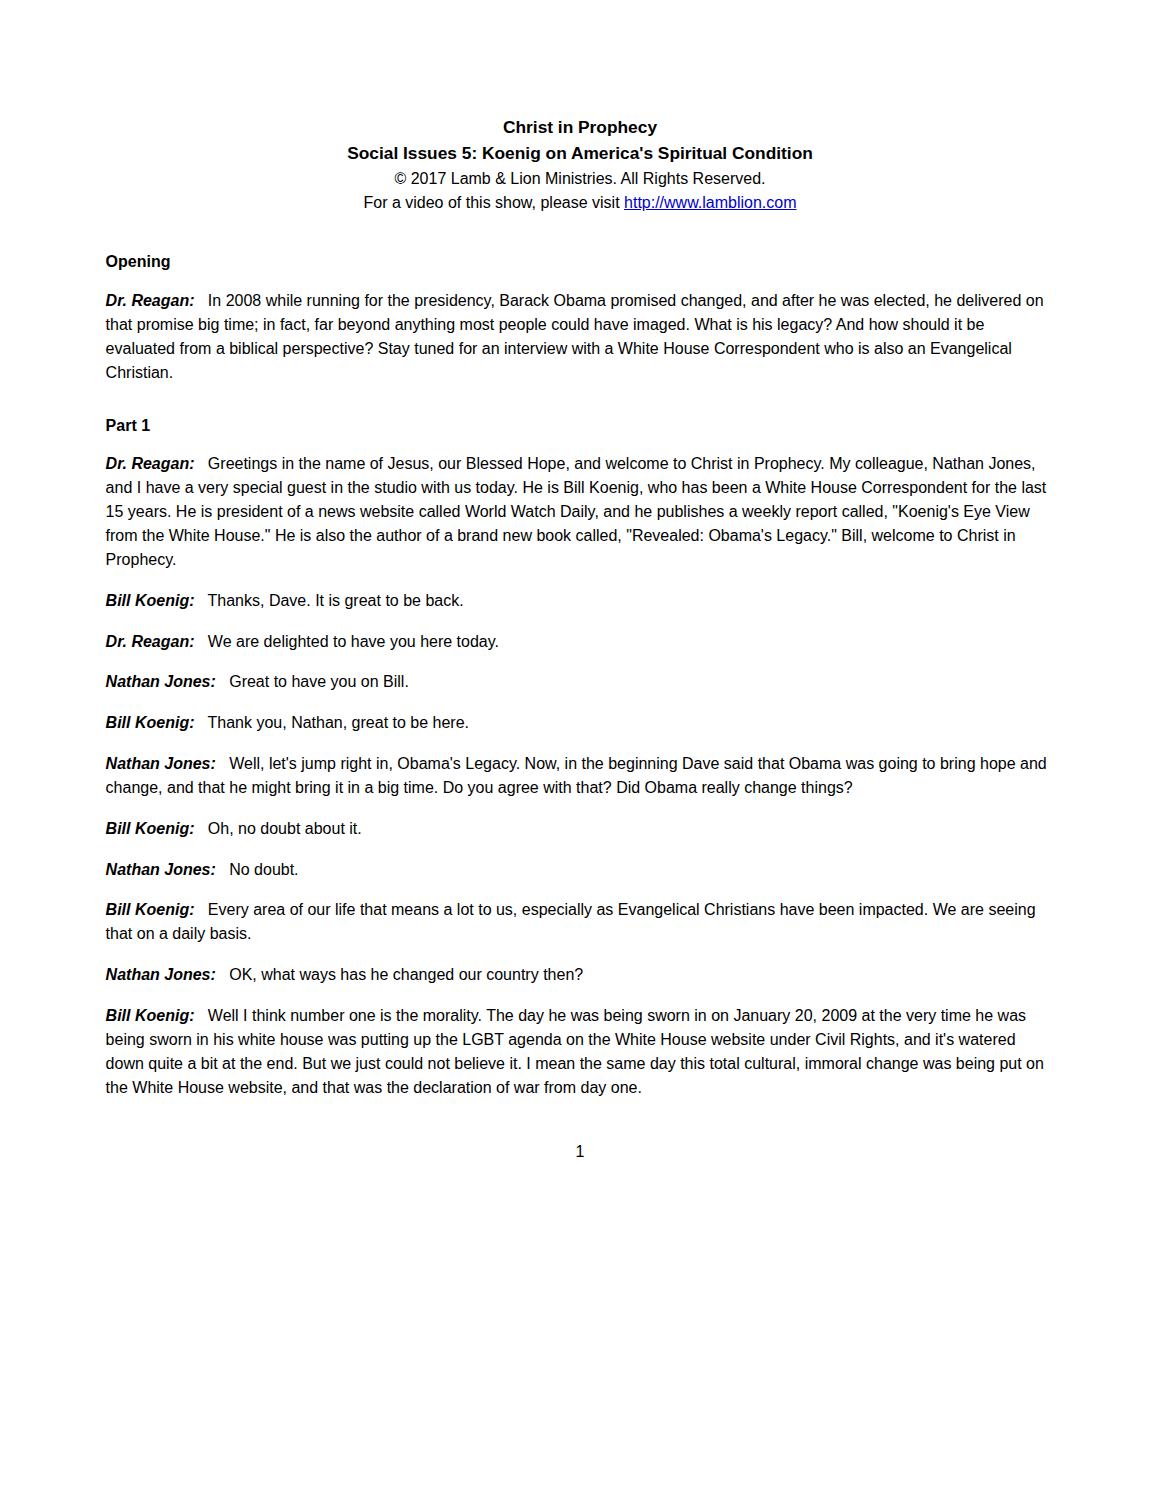Christ in Prophecy
Social Issues 5: Koenig on America's Spiritual Condition
© 2017 Lamb & Lion Ministries. All Rights Reserved.
For a video of this show, please visit http://www.lamblion.com
Opening
Dr. Reagan: In 2008 while running for the presidency, Barack Obama promised changed, and after he was elected, he delivered on that promise big time; in fact, far beyond anything most people could have imaged. What is his legacy? And how should it be evaluated from a biblical perspective? Stay tuned for an interview with a White House Correspondent who is also an Evangelical Christian.
Part 1
Dr. Reagan: Greetings in the name of Jesus, our Blessed Hope, and welcome to Christ in Prophecy. My colleague, Nathan Jones, and I have a very special guest in the studio with us today. He is Bill Koenig, who has been a White House Correspondent for the last 15 years. He is president of a news website called World Watch Daily, and he publishes a weekly report called, "Koenig's Eye View from the White House." He is also the author of a brand new book called, "Revealed: Obama's Legacy." Bill, welcome to Christ in Prophecy.
Bill Koenig: Thanks, Dave. It is great to be back.
Dr. Reagan: We are delighted to have you here today.
Nathan Jones: Great to have you on Bill.
Bill Koenig: Thank you, Nathan, great to be here.
Nathan Jones: Well, let's jump right in, Obama's Legacy. Now, in the beginning Dave said that Obama was going to bring hope and change, and that he might bring it in a big time. Do you agree with that? Did Obama really change things?
Bill Koenig: Oh, no doubt about it.
Nathan Jones: No doubt.
Bill Koenig: Every area of our life that means a lot to us, especially as Evangelical Christians have been impacted. We are seeing that on a daily basis.
Nathan Jones: OK, what ways has he changed our country then?
Bill Koenig: Well I think number one is the morality. The day he was being sworn in on January 20, 2009 at the very time he was being sworn in his white house was putting up the LGBT agenda on the White House website under Civil Rights, and it's watered down quite a bit at the end. But we just could not believe it. I mean the same day this total cultural, immoral change was being put on the White House website, and that was the declaration of war from day one.
1